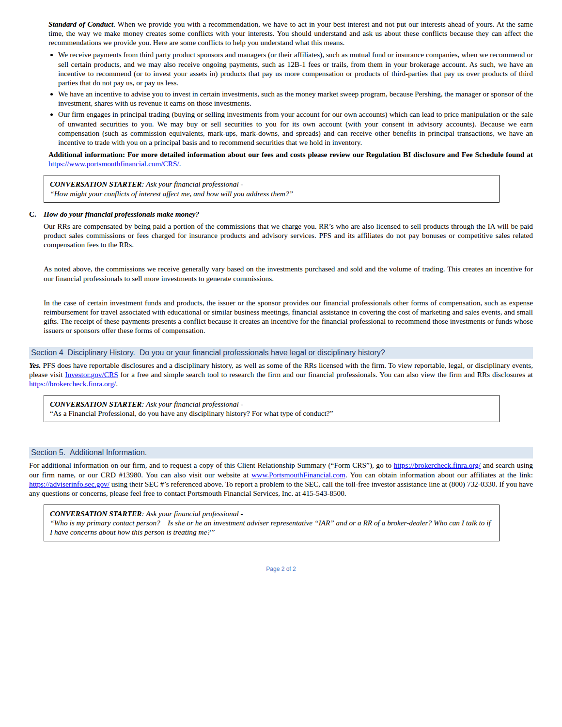Standard of Conduct. When we provide you with a recommendation, we have to act in your best interest and not put our interests ahead of yours. At the same time, the way we make money creates some conflicts with your interests. You should understand and ask us about these conflicts because they can affect the recommendations we provide you. Here are some conflicts to help you understand what this means.
We receive payments from third party product sponsors and managers (or their affiliates), such as mutual fund or insurance companies, when we recommend or sell certain products, and we may also receive ongoing payments, such as 12B-1 fees or trails, from them in your brokerage account. As such, we have an incentive to recommend (or to invest your assets in) products that pay us more compensation or products of third-parties that pay us over products of third parties that do not pay us, or pay us less.
We have an incentive to advise you to invest in certain investments, such as the money market sweep program, because Pershing, the manager or sponsor of the investment, shares with us revenue it earns on those investments.
Our firm engages in principal trading (buying or selling investments from your account for our own accounts) which can lead to price manipulation or the sale of unwanted securities to you. We may buy or sell securities to you for its own account (with your consent in advisory accounts). Because we earn compensation (such as commission equivalents, mark-ups, mark-downs, and spreads) and can receive other benefits in principal transactions, we have an incentive to trade with you on a principal basis and to recommend securities that we hold in inventory.
Additional information: For more detailed information about our fees and costs please review our Regulation BI disclosure and Fee Schedule found at https://www.portsmouthfinancial.com/CRS/.
CONVERSATION STARTER: Ask your financial professional -
“How might your conflicts of interest affect me, and how will you address them?”
C.
How do your financial professionals make money?
Our RRs are compensated by being paid a portion of the commissions that we charge you. RR’s who are also licensed to sell products through the IA will be paid product sales commissions or fees charged for insurance products and advisory services. PFS and its affiliates do not pay bonuses or competitive sales related compensation fees to the RRs.
As noted above, the commissions we receive generally vary based on the investments purchased and sold and the volume of trading. This creates an incentive for our financial professionals to sell more investments to generate commissions.
In the case of certain investment funds and products, the issuer or the sponsor provides our financial professionals other forms of compensation, such as expense reimbursement for travel associated with educational or similar business meetings, financial assistance in covering the cost of marketing and sales events, and small gifts. The receipt of these payments presents a conflict because it creates an incentive for the financial professional to recommend those investments or funds whose issuers or sponsors offer these forms of compensation.
Section 4 Disciplinary History. Do you or your financial professionals have legal or disciplinary history?
Yes. PFS does have reportable disclosures and a disciplinary history, as well as some of the RRs licensed with the firm. To view reportable, legal, or disciplinary events, please visit Investor.gov/CRS for a free and simple search tool to research the firm and our financial professionals. You can also view the firm and RRs disclosures at https://brokercheck.finra.org/.
CONVERSATION STARTER: Ask your financial professional -
“As a Financial Professional, do you have any disciplinary history? For what type of conduct?”
Section 5. Additional Information.
For additional information on our firm, and to request a copy of this Client Relationship Summary (“Form CRS”), go to https://brokercheck.finra.org/ and search using our firm name, or our CRD #13980. You can also visit our website at www.PortsmouthFinancial.com. You can obtain information about our affiliates at the link: https://adviserinfo.sec.gov/ using their SEC #’s referenced above. To report a problem to the SEC, call the toll-free investor assistance line at (800) 732-0330. If you have any questions or concerns, please feel free to contact Portsmouth Financial Services, Inc. at 415-543-8500.
CONVERSATION STARTER: Ask your financial professional -
“Who is my primary contact person? Is she or he an investment adviser representative “IAR” and or a RR of a broker-dealer? Who can I talk to if I have concerns about how this person is treating me?”
Page 2 of 2